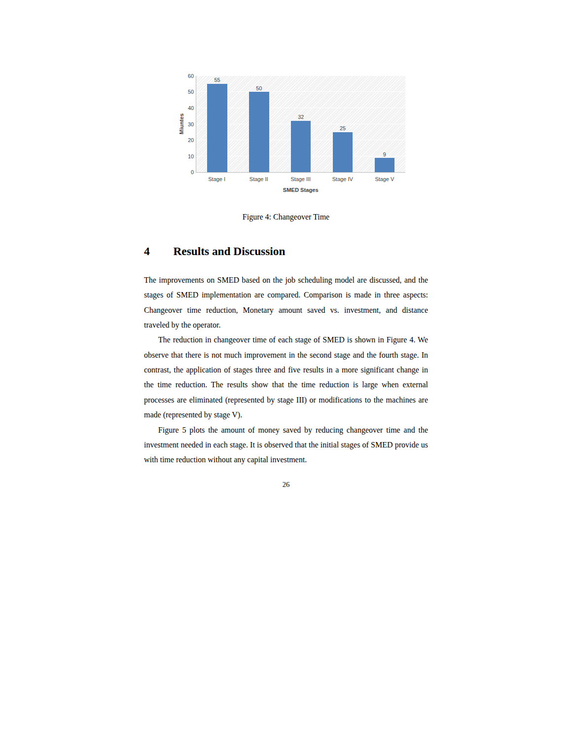Miuntes
60
50
40
30
20
10
0
55
50
32
25
9
Stage I
Stage II
Stage III
Stage IV
Stage V
SMED Stages
Figure 4: Changeover Time
4 Results and Discussion
The improvements on SMED based on the job scheduling model are discussed, and the stages of SMED implementation are compared. Comparison is made in three aspects: Changeover time reduction, Monetary amount saved vs. investment, and distance traveled by the operator.
The reduction in changeover time of each stage of SMED is shown in Figure 4. We observe that there is not much improvement in the second stage and the fourth stage. In contrast, the application of stages three and five results in a more significant change in the time reduction. The results show that the time reduction is large when external processes are eliminated (represented by stage III) or modifications to the machines are made (represented by stage V).
Figure 5 plots the amount of money saved by reducing changeover time and the investment needed in each stage. It is observed that the initial stages of SMED provide us with time reduction without any capital investment.
26